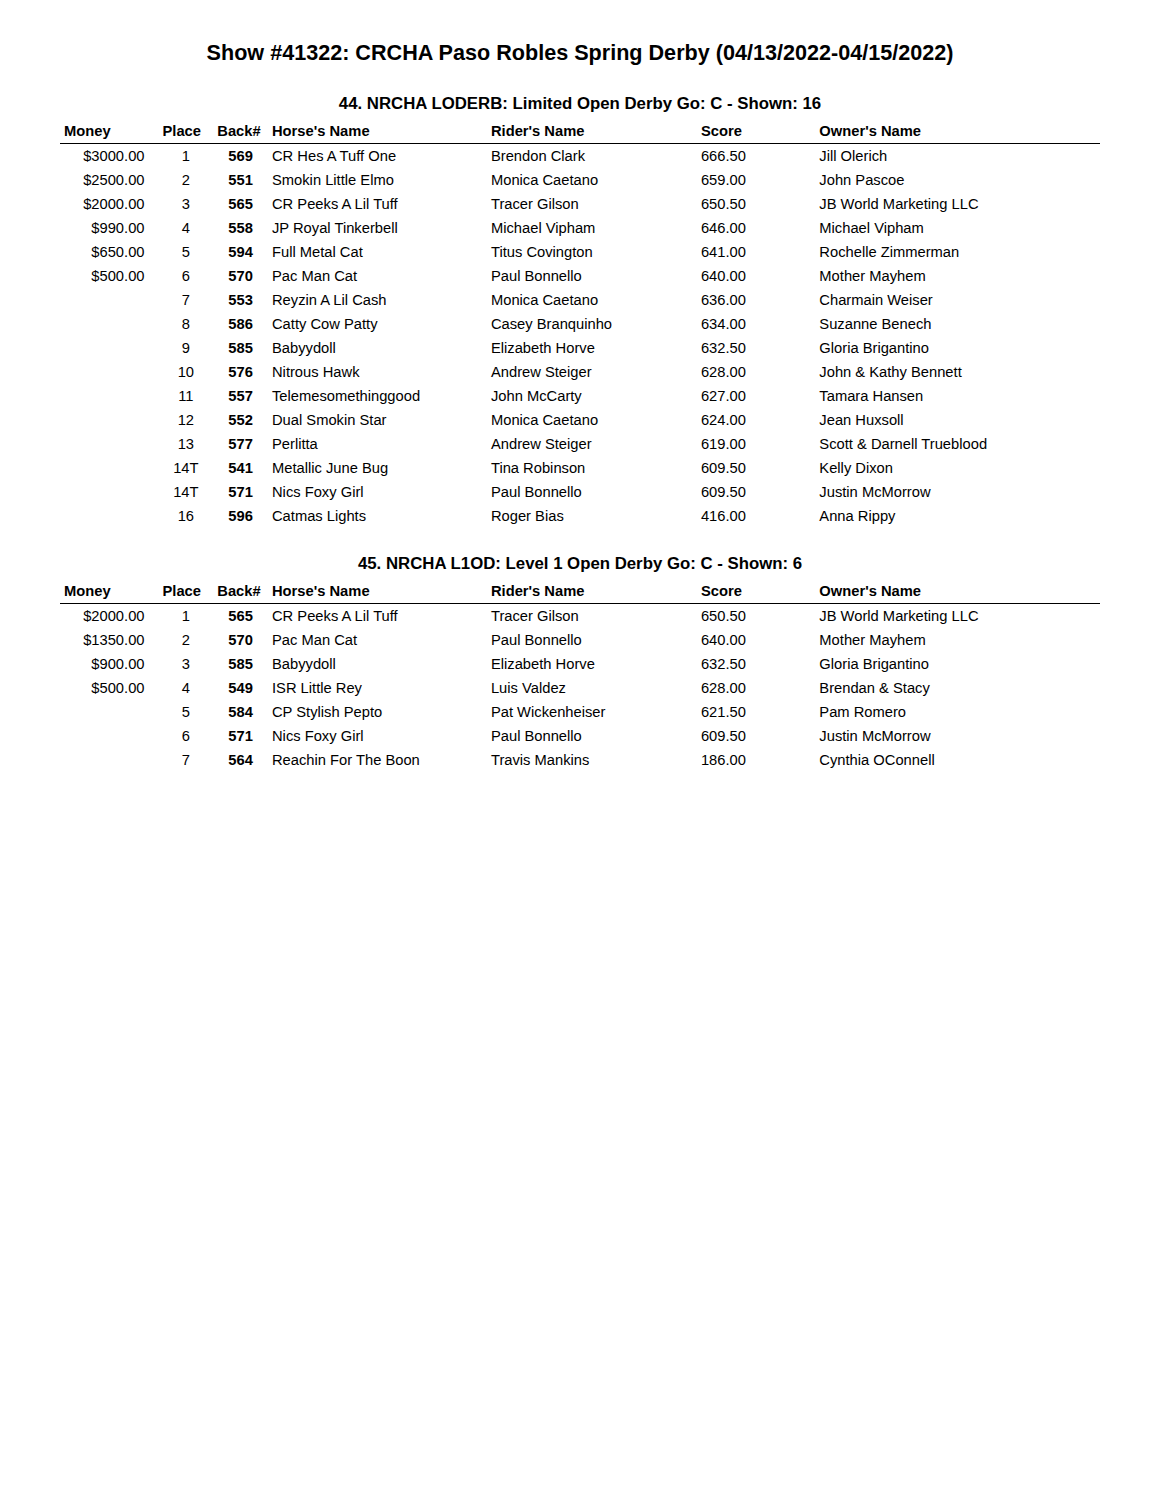Show #41322: CRCHA Paso Robles Spring Derby (04/13/2022-04/15/2022)
44. NRCHA LODERB: Limited Open Derby Go: C - Shown: 16
| Money | Place | Back# | Horse's Name | Rider's Name | Score | Owner's Name |
| --- | --- | --- | --- | --- | --- | --- |
| $3000.00 | 1 | 569 | CR Hes A Tuff One | Brendon Clark | 666.50 | Jill Olerich |
| $2500.00 | 2 | 551 | Smokin Little Elmo | Monica Caetano | 659.00 | John Pascoe |
| $2000.00 | 3 | 565 | CR Peeks A Lil Tuff | Tracer Gilson | 650.50 | JB World Marketing LLC |
| $990.00 | 4 | 558 | JP Royal Tinkerbell | Michael Vipham | 646.00 | Michael Vipham |
| $650.00 | 5 | 594 | Full Metal Cat | Titus Covington | 641.00 | Rochelle Zimmerman |
| $500.00 | 6 | 570 | Pac Man Cat | Paul Bonnello | 640.00 | Mother Mayhem |
| | 7 | 553 | Reyzin A Lil Cash | Monica Caetano | 636.00 | Charmain Weiser |
| | 8 | 586 | Catty Cow Patty | Casey Branquinho | 634.00 | Suzanne Benech |
| | 9 | 585 | Babyydoll | Elizabeth Horve | 632.50 | Gloria Brigantino |
| | 10 | 576 | Nitrous Hawk | Andrew Steiger | 628.00 | John & Kathy Bennett |
| | 11 | 557 | Telemesomethinggood | John McCarty | 627.00 | Tamara Hansen |
| | 12 | 552 | Dual Smokin Star | Monica Caetano | 624.00 | Jean Huxsoll |
| | 13 | 577 | Perlitta | Andrew Steiger | 619.00 | Scott & Darnell Trueblood |
| | 14T | 541 | Metallic June Bug | Tina Robinson | 609.50 | Kelly Dixon |
| | 14T | 571 | Nics Foxy Girl | Paul Bonnello | 609.50 | Justin McMorrow |
| | 16 | 596 | Catmas Lights | Roger Bias | 416.00 | Anna Rippy |
45. NRCHA L1OD: Level 1 Open Derby Go: C - Shown: 6
| Money | Place | Back# | Horse's Name | Rider's Name | Score | Owner's Name |
| --- | --- | --- | --- | --- | --- | --- |
| $2000.00 | 1 | 565 | CR Peeks A Lil Tuff | Tracer Gilson | 650.50 | JB World Marketing LLC |
| $1350.00 | 2 | 570 | Pac Man Cat | Paul Bonnello | 640.00 | Mother Mayhem |
| $900.00 | 3 | 585 | Babyydoll | Elizabeth Horve | 632.50 | Gloria Brigantino |
| $500.00 | 4 | 549 | ISR Little Rey | Luis Valdez | 628.00 | Brendan & Stacy |
| | 5 | 584 | CP Stylish Pepto | Pat Wickenheiser | 621.50 | Pam Romero |
| | 6 | 571 | Nics Foxy Girl | Paul Bonnello | 609.50 | Justin McMorrow |
| | 7 | 564 | Reachin For The Boon | Travis Mankins | 186.00 | Cynthia OConnell |